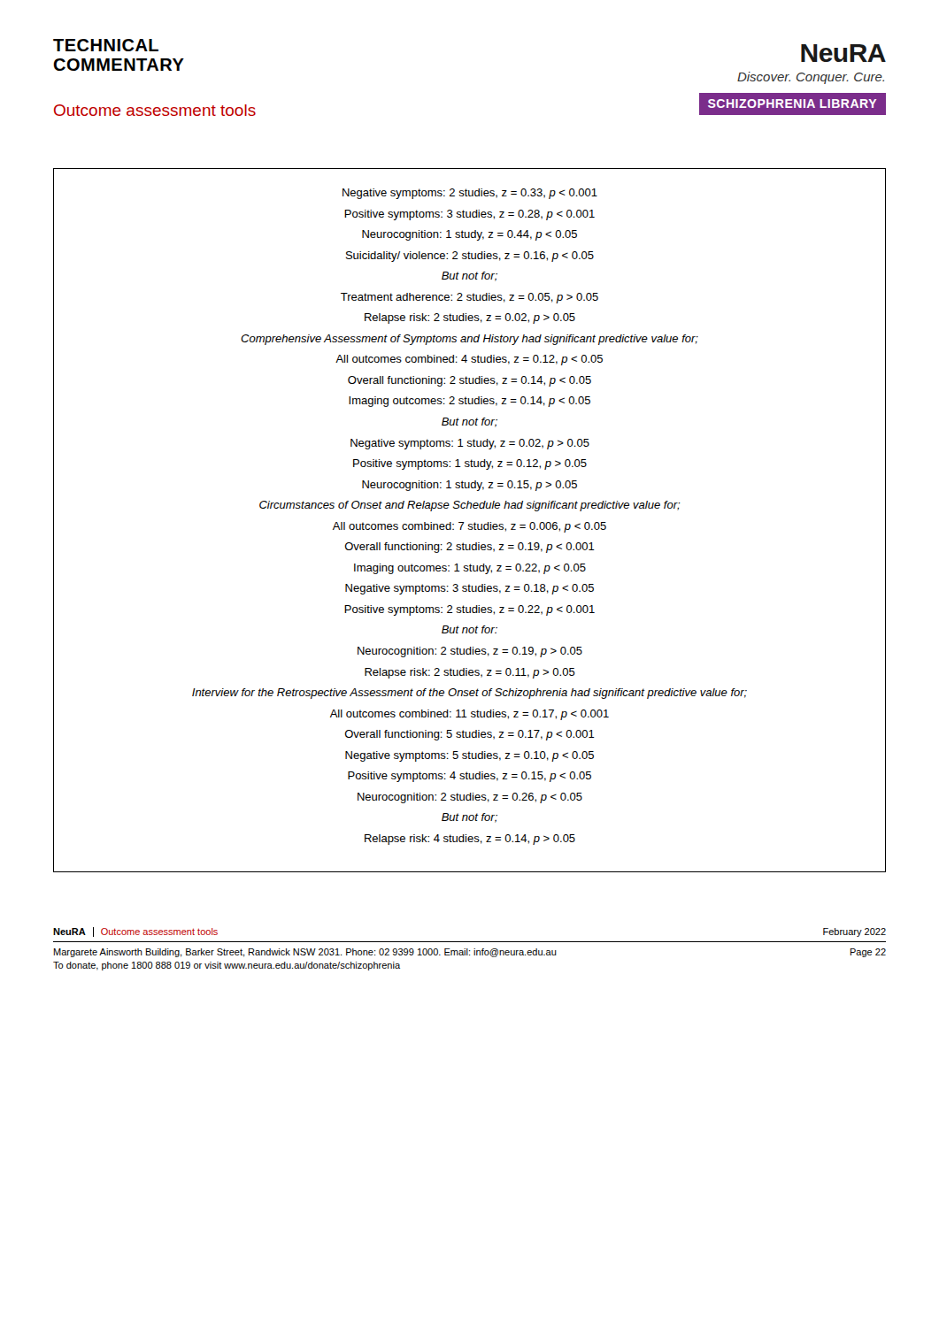TECHNICAL
COMMENTARY
Outcome assessment tools
NeuRA
Discover. Conquer. Cure.
SCHIZOPHRENIA LIBRARY
Negative symptoms: 2 studies, z = 0.33, p < 0.001
Positive symptoms: 3 studies, z = 0.28, p < 0.001
Neurocognition: 1 study, z = 0.44, p < 0.05
Suicidality/ violence: 2 studies, z = 0.16, p < 0.05
But not for;
Treatment adherence: 2 studies, z = 0.05, p > 0.05
Relapse risk: 2 studies, z = 0.02, p > 0.05
Comprehensive Assessment of Symptoms and History had significant predictive value for;
All outcomes combined: 4 studies, z = 0.12, p < 0.05
Overall functioning: 2 studies, z = 0.14, p < 0.05
Imaging outcomes: 2 studies, z = 0.14, p < 0.05
But not for;
Negative symptoms: 1 study, z = 0.02, p > 0.05
Positive symptoms: 1 study, z = 0.12, p > 0.05
Neurocognition: 1 study, z = 0.15, p > 0.05
Circumstances of Onset and Relapse Schedule had significant predictive value for;
All outcomes combined: 7 studies, z = 0.006, p < 0.05
Overall functioning: 2 studies, z = 0.19, p < 0.001
Imaging outcomes: 1 study, z = 0.22, p < 0.05
Negative symptoms: 3 studies, z = 0.18, p < 0.05
Positive symptoms: 2 studies, z = 0.22, p < 0.001
But not for:
Neurocognition: 2 studies, z = 0.19, p > 0.05
Relapse risk: 2 studies, z = 0.11, p > 0.05
Interview for the Retrospective Assessment of the Onset of Schizophrenia had significant predictive value for;
All outcomes combined: 11 studies, z = 0.17, p < 0.001
Overall functioning: 5 studies, z = 0.17, p < 0.001
Negative symptoms: 5 studies, z = 0.10, p < 0.05
Positive symptoms: 4 studies, z = 0.15, p < 0.05
Neurocognition: 2 studies, z = 0.26, p < 0.05
But not for;
Relapse risk: 4 studies, z = 0.14, p > 0.05
NeuRA Outcome assessment tools
February 2022
Margarete Ainsworth Building, Barker Street, Randwick NSW 2031. Phone: 02 9399 1000. Email: info@neura.edu.au
To donate, phone 1800 888 019 or visit www.neura.edu.au/donate/schizophrenia
Page 22